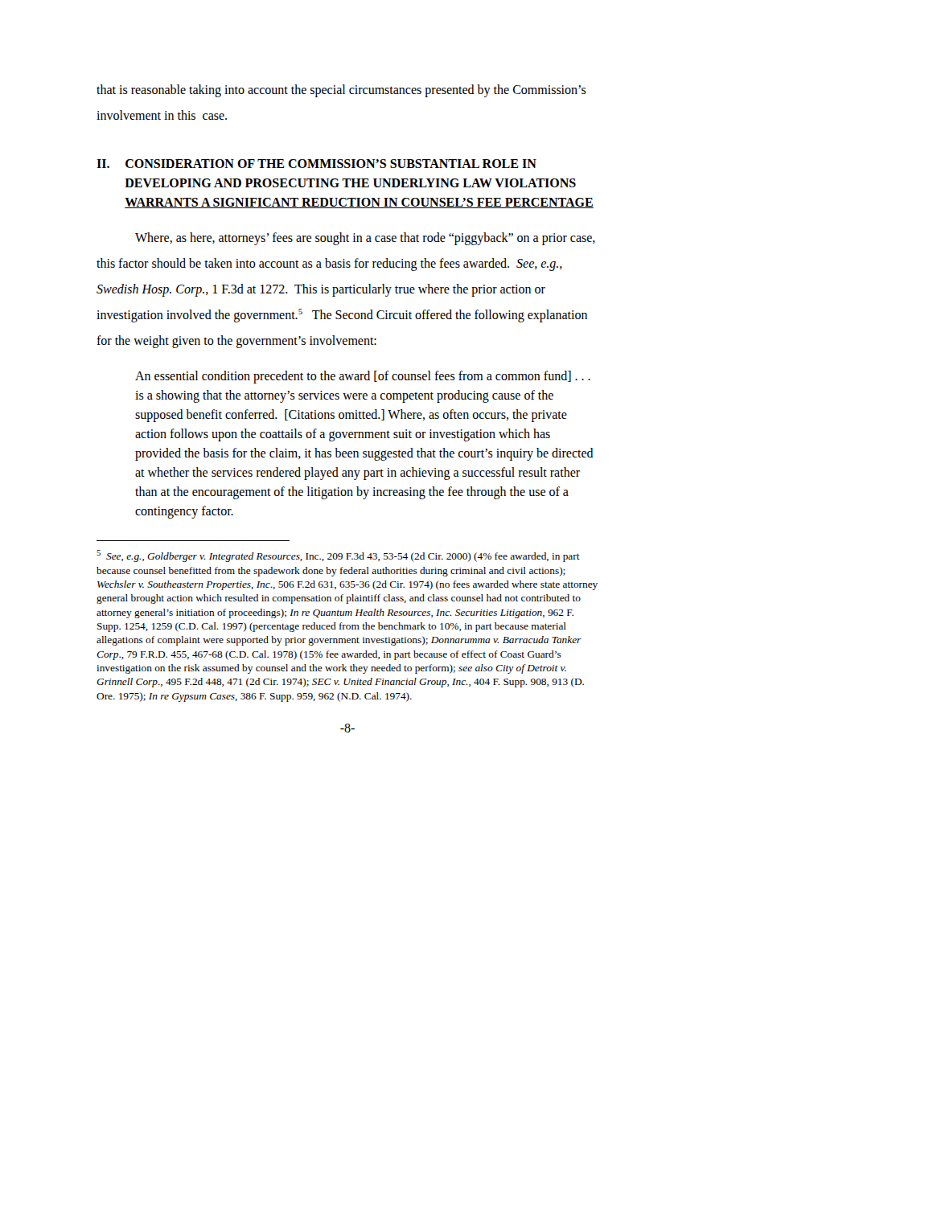that is reasonable taking into account the special circumstances presented by the Commission’s involvement in this case.
| II. | CONSIDERATION OF THE COMMISSION’S SUBSTANTIAL ROLE IN DEVELOPING AND PROSECUTING THE UNDERLYING LAW VIOLATIONS WARRANTS A SIGNIFICANT REDUCTION IN COUNSEL’S FEE PERCENTAGE |
Where, as here, attorneys’ fees are sought in a case that rode “piggyback” on a prior case, this factor should be taken into account as a basis for reducing the fees awarded. See, e.g., Swedish Hosp. Corp., 1 F.3d at 1272. This is particularly true where the prior action or investigation involved the government.5 The Second Circuit offered the following explanation for the weight given to the government’s involvement:
An essential condition precedent to the award [of counsel fees from a common fund] . . . is a showing that the attorney’s services were a competent producing cause of the supposed benefit conferred. [Citations omitted.] Where, as often occurs, the private action follows upon the coattails of a government suit or investigation which has provided the basis for the claim, it has been suggested that the court’s inquiry be directed at whether the services rendered played any part in achieving a successful result rather than at the encouragement of the litigation by increasing the fee through the use of a contingency factor.
5 See, e.g., Goldberger v. Integrated Resources, Inc., 209 F.3d 43, 53-54 (2d Cir. 2000) (4% fee awarded, in part because counsel benefitted from the spadework done by federal authorities during criminal and civil actions); Wechsler v. Southeastern Properties, Inc., 506 F.2d 631, 635-36 (2d Cir. 1974) (no fees awarded where state attorney general brought action which resulted in compensation of plaintiff class, and class counsel had not contributed to attorney general’s initiation of proceedings); In re Quantum Health Resources, Inc. Securities Litigation, 962 F. Supp. 1254, 1259 (C.D. Cal. 1997) (percentage reduced from the benchmark to 10%, in part because material allegations of complaint were supported by prior government investigations); Donnarumma v. Barracuda Tanker Corp., 79 F.R.D. 455, 467-68 (C.D. Cal. 1978) (15% fee awarded, in part because of effect of Coast Guard’s investigation on the risk assumed by counsel and the work they needed to perform); see also City of Detroit v. Grinnell Corp., 495 F.2d 448, 471 (2d Cir. 1974); SEC v. United Financial Group, Inc., 404 F. Supp. 908, 913 (D. Ore. 1975); In re Gypsum Cases, 386 F. Supp. 959, 962 (N.D. Cal. 1974).
-8-